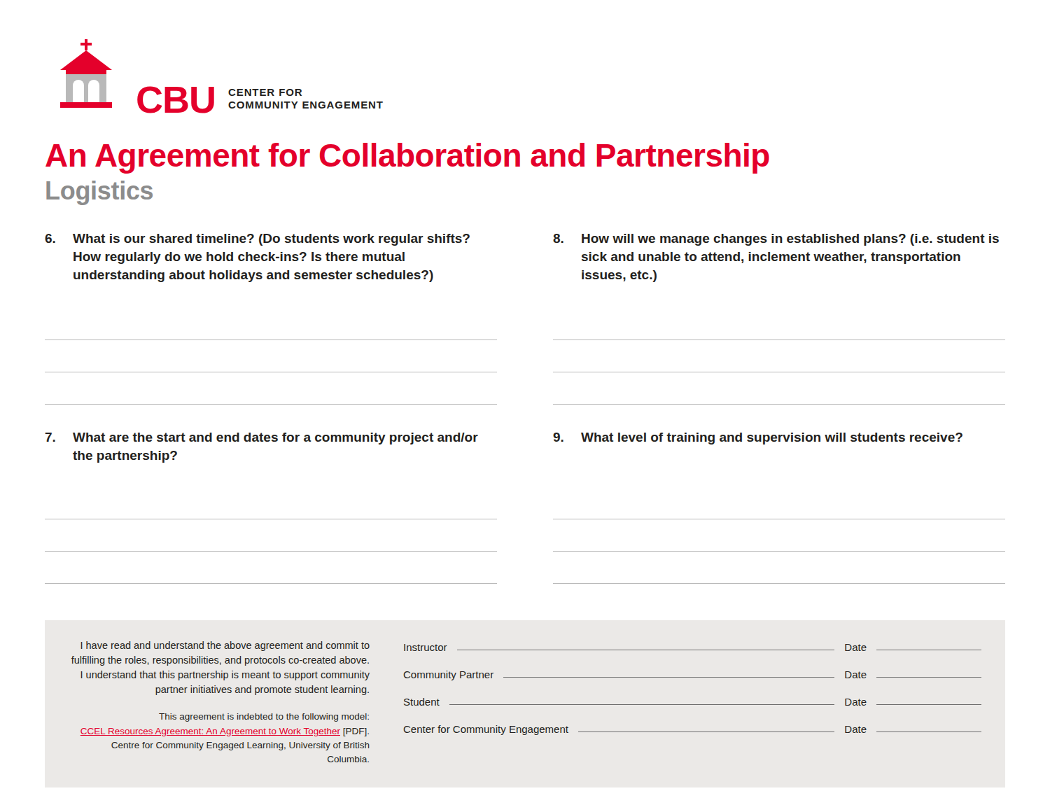CBU
CENTER FOR
COMMUNITY ENGAGEMENT
An Agreement for Collaboration and Partnership
Logistics
6. What is our shared timeline? (Do students work regular shifts? How regularly do we hold check-ins? Is there mutual understanding about holidays and semester schedules?)
7. What are the start and end dates for a community project and/or the partnership?
8. How will we manage changes in established plans? (i.e. student is sick and unable to attend, inclement weather, transportation issues, etc.)
9. What level of training and supervision will students receive?
I have read and understand the above agreement and commit to fulfilling the roles, responsibilities, and protocols co-created above. I understand that this partnership is meant to support community partner initiatives and promote student learning.
This agreement is indebted to the following model:
CCEL Resources Agreement: An Agreement to Work Together [PDF].
Centre for Community Engaged Learning, University of British Columbia.
Instructor Date
Community Partner Date
Student Date
Center for Community Engagement Date